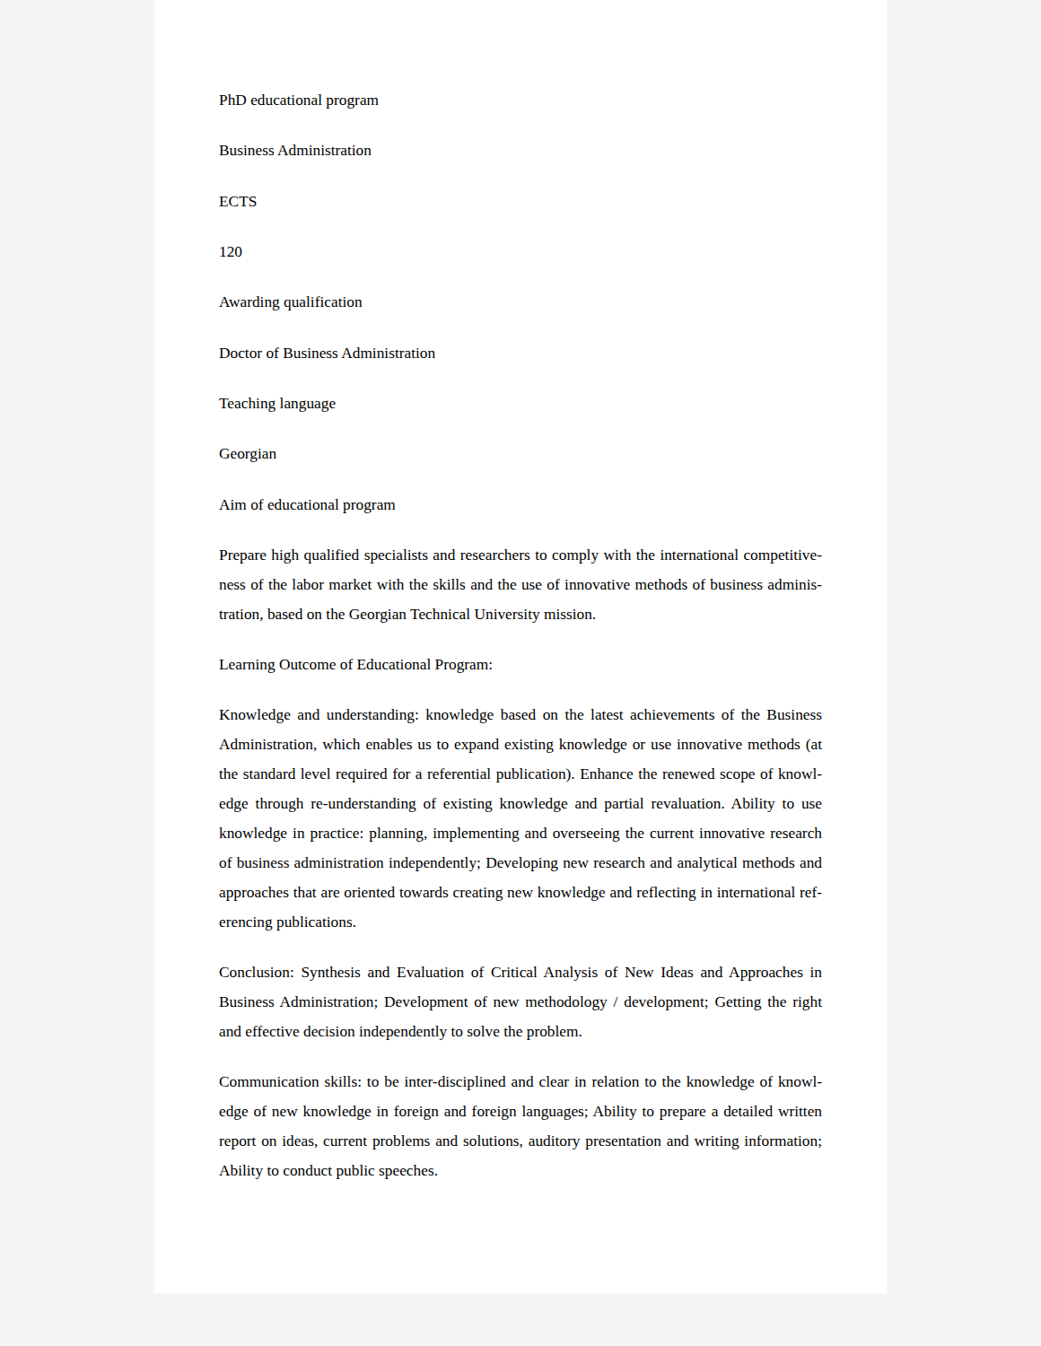PhD educational program
Business Administration
ECTS
120
Awarding qualification
Doctor of Business Administration
Teaching language
Georgian
Aim of educational program
Prepare high qualified specialists and researchers to comply with the international competitiveness of the labor market with the skills and the use of innovative methods of business administration, based on the Georgian Technical University mission.
Learning Outcome of Educational Program:
Knowledge and understanding: knowledge based on the latest achievements of the Business Administration, which enables us to expand existing knowledge or use innovative methods (at the standard level required for a referential publication). Enhance the renewed scope of knowledge through re-understanding of existing knowledge and partial revaluation. Ability to use knowledge in practice: planning, implementing and overseeing the current innovative research of business administration independently; Developing new research and analytical methods and approaches that are oriented towards creating new knowledge and reflecting in international referencing publications.
Conclusion: Synthesis and Evaluation of Critical Analysis of New Ideas and Approaches in Business Administration; Development of new methodology / development; Getting the right and effective decision independently to solve the problem.
Communication skills: to be inter-disciplined and clear in relation to the knowledge of knowledge of new knowledge in foreign and foreign languages; Ability to prepare a detailed written report on ideas, current problems and solutions, auditory presentation and writing information; Ability to conduct public speeches.